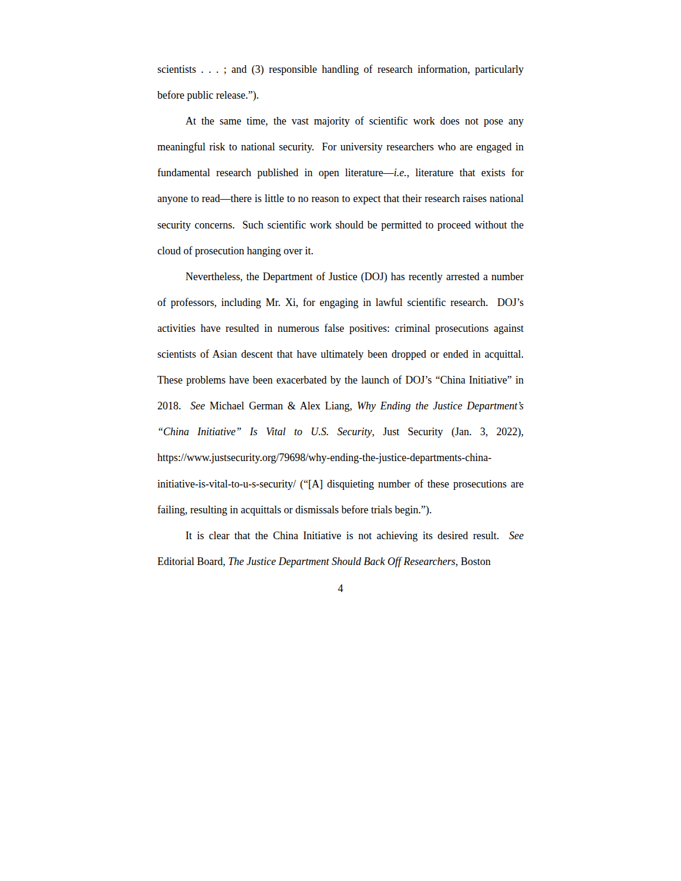scientists . . . ; and (3) responsible handling of research information, particularly before public release.”).
At the same time, the vast majority of scientific work does not pose any meaningful risk to national security. For university researchers who are engaged in fundamental research published in open literature—i.e., literature that exists for anyone to read—there is little to no reason to expect that their research raises national security concerns. Such scientific work should be permitted to proceed without the cloud of prosecution hanging over it.
Nevertheless, the Department of Justice (DOJ) has recently arrested a number of professors, including Mr. Xi, for engaging in lawful scientific research. DOJ’s activities have resulted in numerous false positives: criminal prosecutions against scientists of Asian descent that have ultimately been dropped or ended in acquittal. These problems have been exacerbated by the launch of DOJ’s “China Initiative” in 2018. See Michael German & Alex Liang, Why Ending the Justice Department’s “China Initiative” Is Vital to U.S. Security, Just Security (Jan. 3, 2022), https://www.justsecurity.org/79698/why-ending-the-justice-departments-china-initiative-is-vital-to-u-s-security/ (“[A] disquieting number of these prosecutions are failing, resulting in acquittals or dismissals before trials begin.”).
It is clear that the China Initiative is not achieving its desired result. See Editorial Board, The Justice Department Should Back Off Researchers, Boston
4